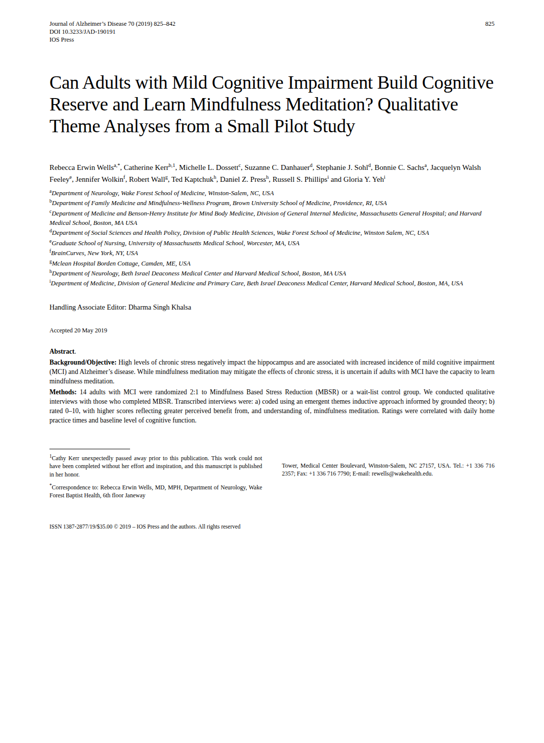Journal of Alzheimer’s Disease 70 (2019) 825–842
DOI 10.3233/JAD-190191
IOS Press
825
Can Adults with Mild Cognitive Impairment Build Cognitive Reserve and Learn Mindfulness Meditation? Qualitative Theme Analyses from a Small Pilot Study
Rebecca Erwin Wellsa,*, Catherine Kerrb,1, Michelle L. Dossettc, Suzanne C. Danhauerd, Stephanie J. Sohld, Bonnie C. Sachsa, Jacquelyn Walsh Feeleye, Jennifer Wolkinf, Robert Wallg, Ted Kaptchukh, Daniel Z. Pressh, Russell S. Phillipsi and Gloria Y. Yehi
aDepartment of Neurology, Wake Forest School of Medicine, Winston-Salem, NC, USA
bDepartment of Family Medicine and Mindfulness-Wellness Program, Brown University School of Medicine, Providence, RI, USA
cDepartment of Medicine and Benson-Henry Institute for Mind Body Medicine, Division of General Internal Medicine, Massachusetts General Hospital; and Harvard Medical School, Boston, MA USA
dDepartment of Social Sciences and Health Policy, Division of Public Health Sciences, Wake Forest School of Medicine, Winston Salem, NC, USA
eGraduate School of Nursing, University of Massachusetts Medical School, Worcester, MA, USA
fBrainCurves, New York, NY, USA
gMclean Hospital Borden Cottage, Camden, ME, USA
hDepartment of Neurology, Beth Israel Deaconess Medical Center and Harvard Medical School, Boston, MA USA
iDepartment of Medicine, Division of General Medicine and Primary Care, Beth Israel Deaconess Medical Center, Harvard Medical School, Boston, MA, USA
Handling Associate Editor: Dharma Singh Khalsa
Accepted 20 May 2019
Abstract.
Background/Objective: High levels of chronic stress negatively impact the hippocampus and are associated with increased incidence of mild cognitive impairment (MCI) and Alzheimer’s disease. While mindfulness meditation may mitigate the effects of chronic stress, it is uncertain if adults with MCI have the capacity to learn mindfulness meditation.
Methods: 14 adults with MCI were randomized 2:1 to Mindfulness Based Stress Reduction (MBSR) or a wait-list control group. We conducted qualitative interviews with those who completed MBSR. Transcribed interviews were: a) coded using an emergent themes inductive approach informed by grounded theory; b) rated 0–10, with higher scores reflecting greater perceived benefit from, and understanding of, mindfulness meditation. Ratings were correlated with daily home practice times and baseline level of cognitive function.
1Cathy Kerr unexpectedly passed away prior to this publication. This work could not have been completed without her effort and inspiration, and this manuscript is published in her honor.
*Correspondence to: Rebecca Erwin Wells, MD, MPH, Department of Neurology, Wake Forest Baptist Health, 6th floor Janeway
Tower, Medical Center Boulevard, Winston-Salem, NC 27157, USA. Tel.: +1 336 716 2357; Fax: +1 336 716 7790; E-mail: rewells@wakehealth.edu.
ISSN 1387-2877/19/$35.00 © 2019 – IOS Press and the authors. All rights reserved